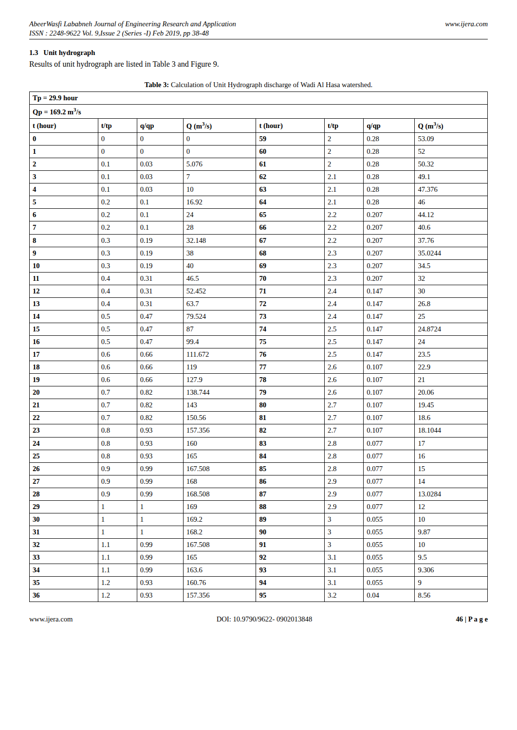AbeerWasfi Lababneh Journal of Engineering Research and Application
ISSN : 2248-9622 Vol. 9,Issue 2 (Series -I) Feb 2019, pp 38-48
www.ijera.com
1.3 Unit hydrograph
Results of unit hydrograph are listed in Table 3 and Figure 9.
Table 3: Calculation of Unit Hydrograph discharge of Wadi Al Hasa watershed.
| Tp = 29.9 hour |
| Qp = 169.2 m 3 /s |
| t (hour) | t/tp | q/qp | Q (m 3 /s) | t (hour) | t/tp | q/qp | Q (m 3 /s) |
| 0 | 0 | 0 | 0 | 59 | 2 | 0.28 | 53.09 |
| 1 | 0 | 0 | 0 | 60 | 2 | 0.28 | 52 |
| 2 | 0.1 | 0.03 | 5.076 | 61 | 2 | 0.28 | 50.32 |
| 3 | 0.1 | 0.03 | 7 | 62 | 2.1 | 0.28 | 49.1 |
| 4 | 0.1 | 0.03 | 10 | 63 | 2.1 | 0.28 | 47.376 |
| 5 | 0.2 | 0.1 | 16.92 | 64 | 2.1 | 0.28 | 46 |
| 6 | 0.2 | 0.1 | 24 | 65 | 2.2 | 0.207 | 44.12 |
| 7 | 0.2 | 0.1 | 28 | 66 | 2.2 | 0.207 | 40.6 |
| 8 | 0.3 | 0.19 | 32.148 | 67 | 2.2 | 0.207 | 37.76 |
| 9 | 0.3 | 0.19 | 38 | 68 | 2.3 | 0.207 | 35.0244 |
| 10 | 0.3 | 0.19 | 40 | 69 | 2.3 | 0.207 | 34.5 |
| 11 | 0.4 | 0.31 | 46.5 | 70 | 2.3 | 0.207 | 32 |
| 12 | 0.4 | 0.31 | 52.452 | 71 | 2.4 | 0.147 | 30 |
| 13 | 0.4 | 0.31 | 63.7 | 72 | 2.4 | 0.147 | 26.8 |
| 14 | 0.5 | 0.47 | 79.524 | 73 | 2.4 | 0.147 | 25 |
| 15 | 0.5 | 0.47 | 87 | 74 | 2.5 | 0.147 | 24.8724 |
| 16 | 0.5 | 0.47 | 99.4 | 75 | 2.5 | 0.147 | 24 |
| 17 | 0.6 | 0.66 | 111.672 | 76 | 2.5 | 0.147 | 23.5 |
| 18 | 0.6 | 0.66 | 119 | 77 | 2.6 | 0.107 | 22.9 |
| 19 | 0.6 | 0.66 | 127.9 | 78 | 2.6 | 0.107 | 21 |
| 20 | 0.7 | 0.82 | 138.744 | 79 | 2.6 | 0.107 | 20.06 |
| 21 | 0.7 | 0.82 | 143 | 80 | 2.7 | 0.107 | 19.45 |
| 22 | 0.7 | 0.82 | 150.56 | 81 | 2.7 | 0.107 | 18.6 |
| 23 | 0.8 | 0.93 | 157.356 | 82 | 2.7 | 0.107 | 18.1044 |
| 24 | 0.8 | 0.93 | 160 | 83 | 2.8 | 0.077 | 17 |
| 25 | 0.8 | 0.93 | 165 | 84 | 2.8 | 0.077 | 16 |
| 26 | 0.9 | 0.99 | 167.508 | 85 | 2.8 | 0.077 | 15 |
| 27 | 0.9 | 0.99 | 168 | 86 | 2.9 | 0.077 | 14 |
| 28 | 0.9 | 0.99 | 168.508 | 87 | 2.9 | 0.077 | 13.0284 |
| 29 | 1 | 1 | 169 | 88 | 2.9 | 0.077 | 12 |
| 30 | 1 | 1 | 169.2 | 89 | 3 | 0.055 | 10 |
| 31 | 1 | 1 | 168.2 | 90 | 3 | 0.055 | 9.87 |
| 32 | 1.1 | 0.99 | 167.508 | 91 | 3 | 0.055 | 10 |
| 33 | 1.1 | 0.99 | 165 | 92 | 3.1 | 0.055 | 9.5 |
| 34 | 1.1 | 0.99 | 163.6 | 93 | 3.1 | 0.055 | 9.306 |
| 35 | 1.2 | 0.93 | 160.76 | 94 | 3.1 | 0.055 | 9 |
| 36 | 1.2 | 0.93 | 157.356 | 95 | 3.2 | 0.04 | 8.56 |
www.ijera.com
DOI: 10.9790/9622- 0902013848
46 | P a g e